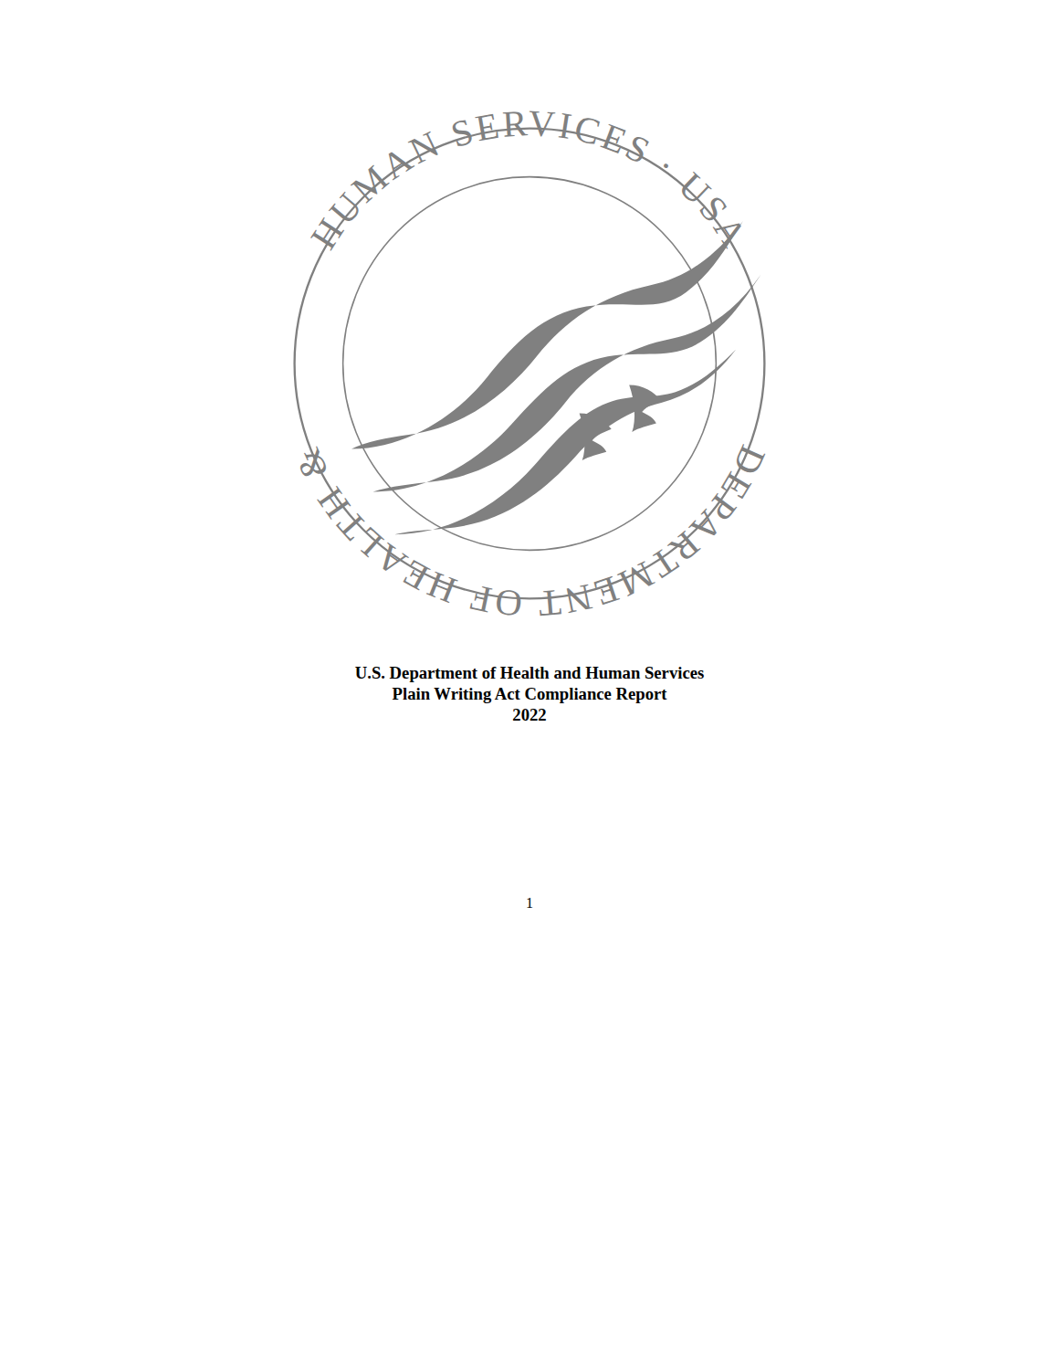Department of Health & Human Services, USA seal Circular seal with the text "DEPARTMENT OF HEALTH & HUMAN SERVICES · USA" around the edge and three stylized human profiles in the center. HUMAN SERVICES · USA DEPARTMENT OF HEALTH &
U.S. Department of Health and Human Services
Plain Writing Act Compliance Report
2022
1